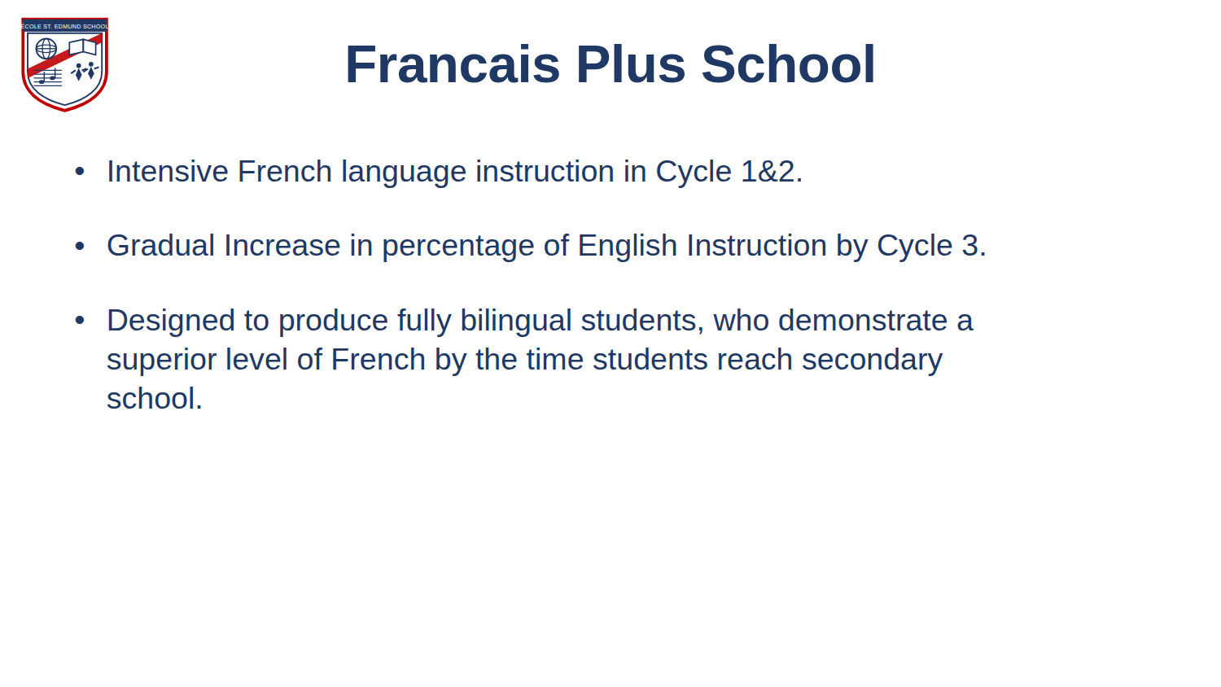ÉCOLE ST. EDMUND SCHOOL
Francais Plus School
Intensive French language instruction in Cycle 1&2.
Gradual Increase in percentage of English Instruction by Cycle 3.
Designed to produce fully bilingual students, who demonstrate a superior level of French by the time students reach secondary school.